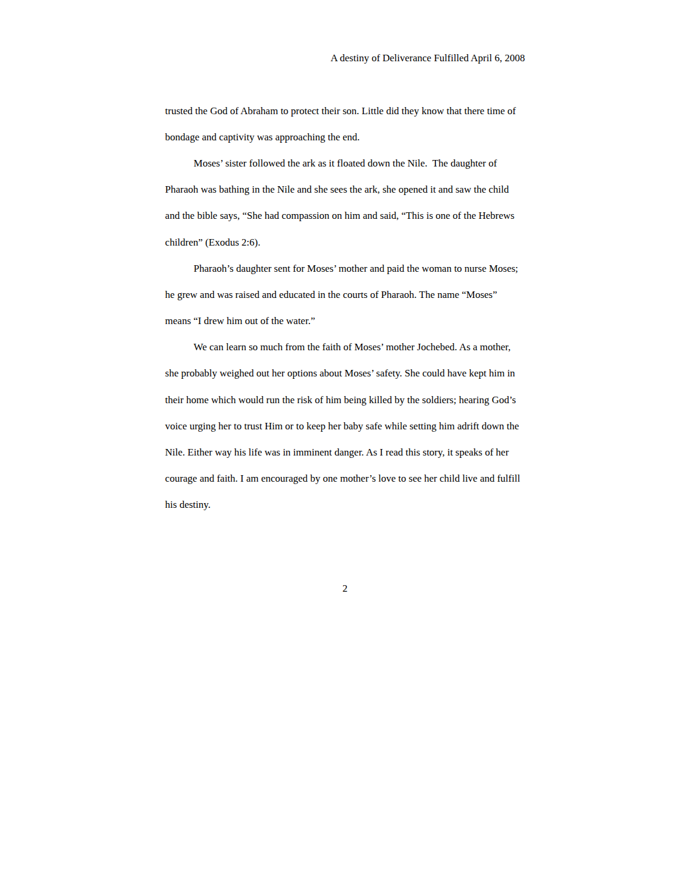A destiny of Deliverance Fulfilled April 6, 2008
trusted the God of Abraham to protect their son. Little did they know that there time of bondage and captivity was approaching the end.
Moses’ sister followed the ark as it floated down the Nile. The daughter of Pharaoh was bathing in the Nile and she sees the ark, she opened it and saw the child and the bible says, “She had compassion on him and said, “This is one of the Hebrews children” (Exodus 2:6).
Pharaoh’s daughter sent for Moses’ mother and paid the woman to nurse Moses; he grew and was raised and educated in the courts of Pharaoh. The name “Moses” means “I drew him out of the water.”
We can learn so much from the faith of Moses’ mother Jochebed. As a mother, she probably weighed out her options about Moses’ safety. She could have kept him in their home which would run the risk of him being killed by the soldiers; hearing God’s voice urging her to trust Him or to keep her baby safe while setting him adrift down the Nile. Either way his life was in imminent danger. As I read this story, it speaks of her courage and faith. I am encouraged by one mother’s love to see her child live and fulfill his destiny.
2